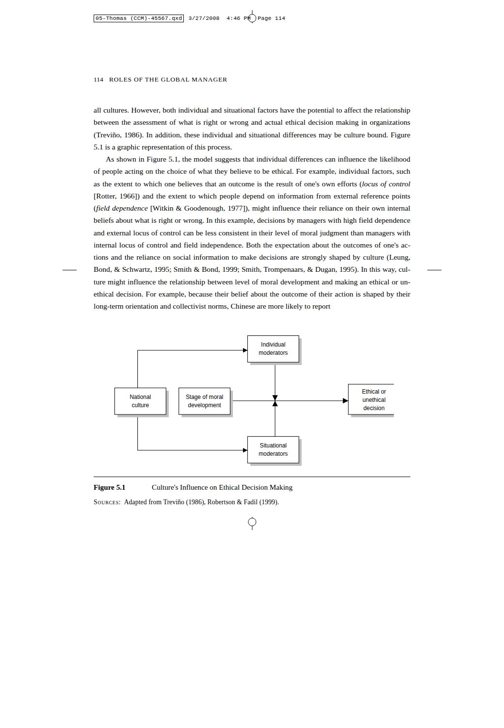05-Thomas (CCM)-45567.qxd 3/27/2008 4:46 PM Page 114
114 ROLES OF THE GLOBAL MANAGER
all cultures. However, both individual and situational factors have the potential to affect the relationship between the assessment of what is right or wrong and actual ethical decision making in organizations (Treviño, 1986). In addition, these individual and situational differences may be culture bound. Figure 5.1 is a graphic representation of this process.
As shown in Figure 5.1, the model suggests that individual differences can influence the likelihood of people acting on the choice of what they believe to be ethical. For example, individual factors, such as the extent to which one believes that an outcome is the result of one's own efforts (locus of control [Rotter, 1966]) and the extent to which people depend on information from external reference points (field dependence [Witkin & Goodenough, 1977]), might influence their reliance on their own internal beliefs about what is right or wrong. In this example, decisions by managers with high field dependence and external locus of control can be less consistent in their level of moral judgment than managers with internal locus of control and field independence. Both the expectation about the outcomes of one's actions and the reliance on social information to make decisions are strongly shaped by culture (Leung, Bond, & Schwartz, 1995; Smith & Bond, 1999; Smith, Trompenaars, & Dugan, 1995). In this way, culture might influence the relationship between level of moral development and making an ethical or unethical decision. For example, because their belief about the outcome of their action is shaped by their long-term orientation and collectivist norms, Chinese are more likely to report
Individual moderators National culture Stage of moral development Ethical or unethical decision Situational moderators
Figure 5.1 Culture's Influence on Ethical Decision Making
Sources: Adapted from Treviño (1986), Robertson & Fadil (1999).